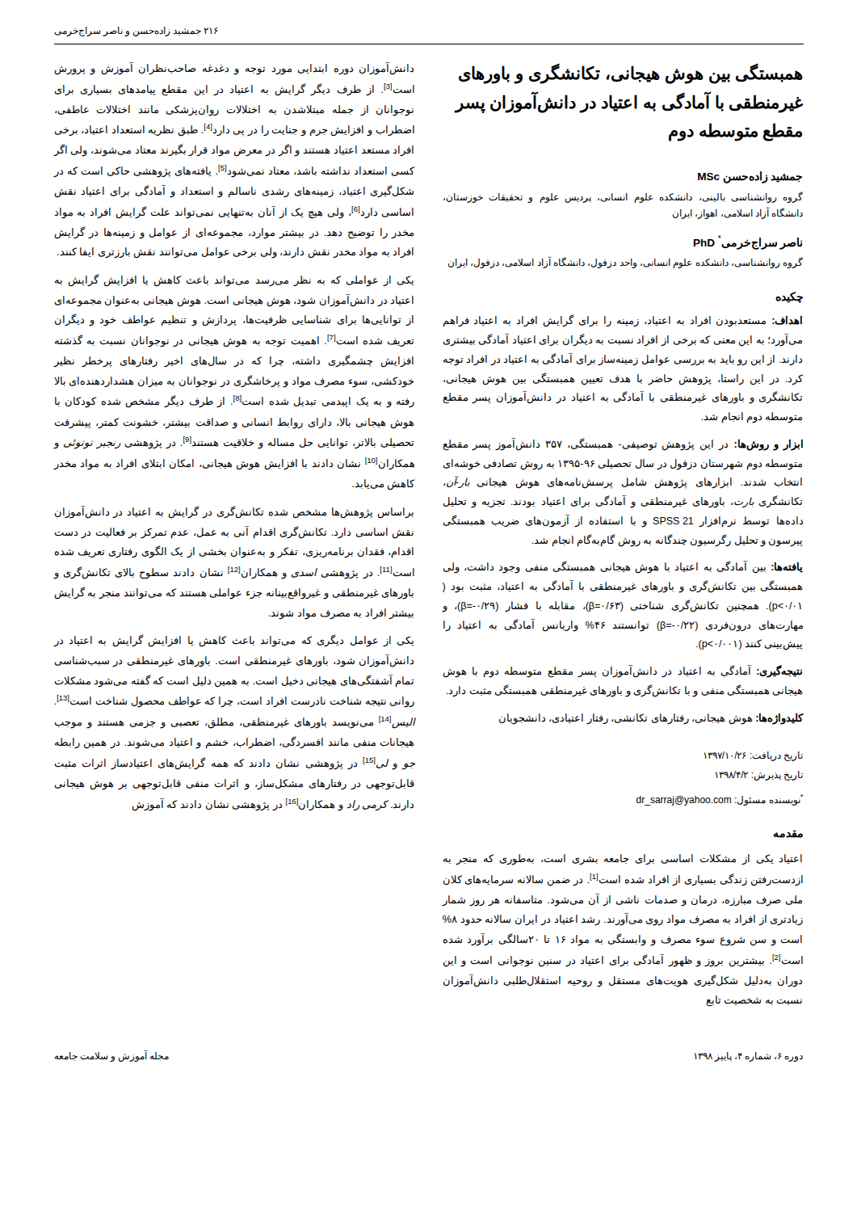۲۱۶ جمشید زاده‌حسن و ناصر سراج‌خرمی
همبستگی بین هوش هیجانی، تکانشگری و باورهای غیرمنطقی با آمادگی به اعتیاد در دانش‌آموزان پسر مقطع متوسطه دوم
جمشید زاده‌حسن MSc
گروه روانشناسی بالینی، دانشکده علوم انسانی، پردیس علوم و تحقیقات خوزستان، دانشگاه آزاد اسلامی، اهواز، ایران
ناصر سراج‌خرمی* PhD
گروه روانشناسی، دانشکده علوم انسانی، واحد دزفول، دانشگاه آزاد اسلامی، دزفول، ایران
چکیده
اهداف: مستعدبودن افراد به اعتیاد، زمینه را برای گرایش افراد به اعتیاد فراهم می‌آورد؛ به این معنی که برخی از افراد نسبت به دیگران برای اعتیاد آمادگی بیشتری دارند. از این رو باید به بررسی عوامل زمینه‌ساز برای آمادگی به اعتیاد در افراد توجه کرد. در این راستا، پژوهش حاضر با هدف تعیین همبستگی بین هوش هیجانی، تکانشگری و باورهای غیرمنطقی با آمادگی به اعتیاد در دانش‌آموزان پسر مقطع متوسطه دوم انجام شد.
ابزار و روش‌ها: در این پژوهش توصیفی- همبستگی، ۳۵۷ دانش‌آموز پسر مقطع متوسطه دوم شهرستان دزفول در سال تحصیلی ۹۶-۱۳۹۵ به روش تصادفی خوشه‌ای انتخاب شدند. ابزارهای پژوهش شامل پرسش‌نامه‌های هوش هیجانی بار-آن، تکانشگری بارت، باورهای غیرمنطقی و آمادگی برای اعتیاد بودند. تجزیه و تحلیل داده‌ها توسط نرم‌افزار SPSS 21 و با استفاده از آزمون‌های ضریب همبستگی پیرسون و تحلیل رگرسیون چندگانه به روش گام‌به‌گام انجام شد.
یافته‌ها: بین آمادگی به اعتیاد با هوش هیجانی همبستگی منفی وجود داشت، ولی همبستگی بین تکانش‌گری و باورهای غیرمنطقی با آمادگی به اعتیاد، مثبت بود (p<۰/۰۱). همچنین تکانش‌گری شناختی (β=۰/۶۳)، مقابله با فشار (β=-۰/۲۹)، و مهارت‌های درون‌فردی (β=-۰/۲۲) توانستند ۴۶% واریانس آمادگی به اعتیاد را پیش‌بینی کنند (p<۰/۰۰۱).
نتیجه‌گیری: آمادگی به اعتیاد در دانش‌آموزان پسر مقطع متوسطه دوم با هوش هیجانی همبستگی منفی و با تکانش‌گری و باورهای غیرمنطقی همبستگی مثبت دارد.
کلیدواژه‌ها: هوش هیجانی، رفتارهای تکانشی، رفتار اعتیادی، دانشجویان
تاریخ دریافت: ۱۳۹۷/۱۰/۲۶
تاریخ پذیرش: ۱۳۹۸/۴/۲
*نویسنده مسئول: dr_sarraj@yahoo.com
مقدمه
اعتیاد یکی از مشکلات اساسی برای جامعه بشری است، به‌طوری که منجر به ازدست‌رفتن زندگی بسیاری از افراد شده است[1]. در ضمن سالانه سرمایه‌های کلان ملی صرف مبارزه، درمان و صدمات ناشی از آن می‌شود. متاسفانه هر روز شمار زیادتری از افراد به مصرف مواد روی می‌آورند. رشد اعتیاد در ایران سالانه حدود ۸% است و سن شروع سوء مصرف و وابستگی به مواد ۱۶ تا ۲۰سالگی برآورد شده است[2]. بیشترین بروز و ظهور آمادگی برای اعتیاد در سنین نوجوانی است و این دوران به‌دلیل شکل‌گیری هویت‌های مستقل و روحیه استقلال‌طلبی دانش‌آموزان نسبت به شخصیت تابع
دانش‌آموزان دوره ابتدایی مورد توجه و دغدغه صاحب‌نظران آموزش و پرورش است[3]. از طرف دیگر گرایش به اعتیاد در این مقطع پیامدهای بسیاری برای نوجوانان از جمله مبتلاشدن به اختلالات روان‌پزشکی مانند اختلالات عاطفی، اضطراب و افزایش جرم و جنایت را در پی دارد[4]. طبق نظریه استعداد اعتیاد، برخی افراد مستعد اعتیاد هستند و اگر در معرض مواد قرار بگیرند معتاد می‌شوند، ولی اگر کسی استعداد نداشته باشد، معتاد نمی‌شود[5]. یافته‌های پژوهشی حاکی است که در شکل‌گیری اعتیاد، زمینه‌های رشدی ناسالم و استعداد و آمادگی برای اعتیاد نقش اساسی دارد[6]، ولی هیچ یک از آنان به‌تنهایی نمی‌تواند علت گرایش افراد به مواد مخدر را توضیح دهد. در بیشتر موارد، مجموعه‌ای از عوامل و زمینه‌ها در گرایش افراد به مواد مخدر نقش دارند، ولی برخی عوامل می‌توانند نقش بارزتری ایفا کنند.
یکی از عواملی که به نظر می‌رسد می‌تواند باعث کاهش یا افزایش گرایش به اعتیاد در دانش‌آموزان شود، هوش هیجانی است. هوش هیجانی به‌عنوان مجموعه‌ای از توانایی‌ها برای شناسایی ظرفیت‌ها، پردازش و تنظیم عواطف خود و دیگران تعریف شده است[7]. اهمیت توجه به هوش هیجانی در نوجوانان نسبت به گذشته افزایش چشمگیری داشته، چرا که در سال‌های اخیر رفتارهای پرخطر نظیر خودکشی، سوء مصرف مواد و پرخاشگری در نوجوانان به میزان هشداردهنده‌ای بالا رفته و به یک اپیدمی تبدیل شده است[8]. از طرف دیگر مشخص شده کودکان با هوش هیجانی بالا، دارای روابط انسانی و صداقت بیشتر، خشونت کمتر، پیشرفت تحصیلی بالاتر، توانایی حل مساله و خلاقیت هستند[9]. در پژوهشی رنجبر توتوئی و همکاران[10] نشان دادند با افزایش هوش هیجانی، امکان ابتلای افراد به مواد مخدر کاهش می‌یابد.
براساس پژوهش‌ها مشخص شده تکانش‌گری در گرایش به اعتیاد در دانش‌آموزان نقش اساسی دارد. تکانش‌گری اقدام آنی به عمل، عدم تمرکز بر فعالیت در دست اقدام، فقدان برنامه‌ریزی، تفکر و به‌عنوان بخشی از یک الگوی رفتاری تعریف شده است[11]. در پژوهشی اسدی و همکاران[12] نشان دادند سطوح بالای تکانش‌گری و باورهای غیرمنطقی و غیرواقع‌بینانه جزء عواملی هستند که می‌توانند منجر به گرایش بیشتر افراد به مصرف مواد شوند.
یکی از عوامل دیگری که می‌تواند باعث کاهش یا افزایش گرایش به اعتیاد در دانش‌آموزان شود، باورهای غیرمنطقی است. باورهای غیرمنطقی در سبب‌شناسی تمام آشفتگی‌های هیجانی دخیل است. به همین دلیل است که گفته می‌شود مشکلات روانی نتیجه شناخت نادرست افراد است، چرا که عواطف محصول شناخت است[13]. الیس[14] می‌نویسد باورهای غیرمنطقی، مطلق، تعصبی و جزمی هستند و موجب هیجانات منفی مانند افسردگی، اضطراب، خشم و اعتیاد می‌شوند. در همین رابطه جو و لی[15] در پژوهشی نشان دادند که همه گرایش‌های اعتیادساز اثرات مثبت قابل‌توجهی در رفتارهای مشکل‌ساز، و اثرات منفی قابل‌توجهی بر هوش هیجانی دارند. کرمی راد و همکاران[16] در پژوهشی نشان دادند که آموزش
دوره ۶، شماره ۴، پاییز ۱۳۹۸
مجله آموزش و سلامت جامعه